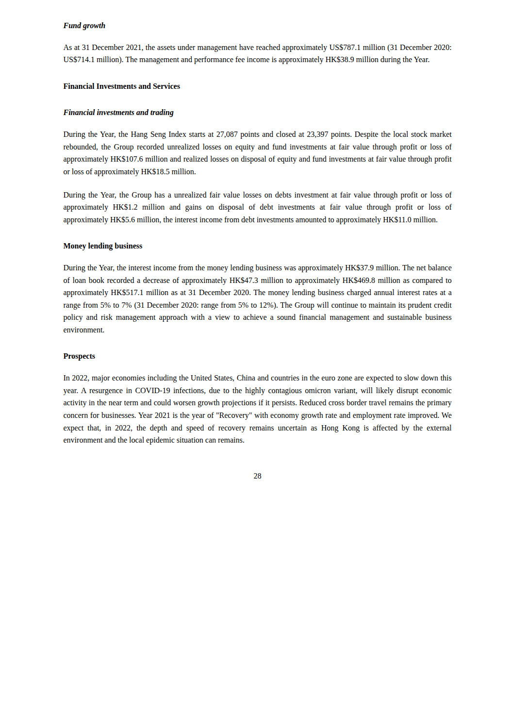Fund growth
As at 31 December 2021, the assets under management have reached approximately US$787.1 million (31 December 2020: US$714.1 million). The management and performance fee income is approximately HK$38.9 million during the Year.
Financial Investments and Services
Financial investments and trading
During the Year, the Hang Seng Index starts at 27,087 points and closed at 23,397 points. Despite the local stock market rebounded, the Group recorded unrealized losses on equity and fund investments at fair value through profit or loss of approximately HK$107.6 million and realized losses on disposal of equity and fund investments at fair value through profit or loss of approximately HK$18.5 million.
During the Year, the Group has a unrealized fair value losses on debts investment at fair value through profit or loss of approximately HK$1.2 million and gains on disposal of debt investments at fair value through profit or loss of approximately HK$5.6 million, the interest income from debt investments amounted to approximately HK$11.0 million.
Money lending business
During the Year, the interest income from the money lending business was approximately HK$37.9 million. The net balance of loan book recorded a decrease of approximately HK$47.3 million to approximately HK$469.8 million as compared to approximately HK$517.1 million as at 31 December 2020. The money lending business charged annual interest rates at a range from 5% to 7% (31 December 2020: range from 5% to 12%). The Group will continue to maintain its prudent credit policy and risk management approach with a view to achieve a sound financial management and sustainable business environment.
Prospects
In 2022, major economies including the United States, China and countries in the euro zone are expected to slow down this year. A resurgence in COVID-19 infections, due to the highly contagious omicron variant, will likely disrupt economic activity in the near term and could worsen growth projections if it persists. Reduced cross border travel remains the primary concern for businesses. Year 2021 is the year of "Recovery" with economy growth rate and employment rate improved. We expect that, in 2022, the depth and speed of recovery remains uncertain as Hong Kong is affected by the external environment and the local epidemic situation can remains.
28